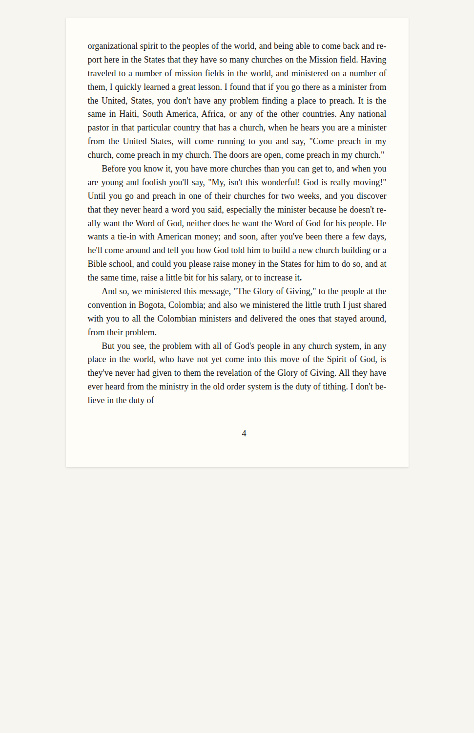organizational spirit to the peoples of the world, and being able to come back and report here in the States that they have so many churches on the Mission field. Having traveled to a number of mission fields in the world, and ministered on a number of them, I quickly learned a great lesson. I found that if you go there as a minister from the United, States, you don't have any problem finding a place to preach. It is the same in Haiti, South America, Africa, or any of the other countries. Any national pastor in that particular country that has a church, when he hears you are a minister from the United States, will come running to you and say, "Come preach in my church, come preach in my church. The doors are open, come preach in my church."
Before you know it, you have more churches than you can get to, and when you are young and foolish you'll say, "My, isn't this wonderful! God is really moving!" Until you go and preach in one of their churches for two weeks, and you discover that they never heard a word you said, especially the minister because he doesn't really want the Word of God, neither does he want the Word of God for his people. He wants a tie-in with American money; and soon, after you've been there a few days, he'll come around and tell you how God told him to build a new church building or a Bible school, and could you please raise money in the States for him to do so, and at the same time, raise a little bit for his salary, or to increase it.
And so, we ministered this message, "The Glory of Giving," to the people at the convention in Bogota, Colombia; and also we ministered the little truth I just shared with you to all the Colombian ministers and delivered the ones that stayed around, from their problem.
But you see, the problem with all of God's people in any church system, in any place in the world, who have not yet come into this move of the Spirit of God, is they've never had given to them the revelation of the Glory of Giving. All they have ever heard from the ministry in the old order system is the duty of tithing. I don't believe in the duty of
4